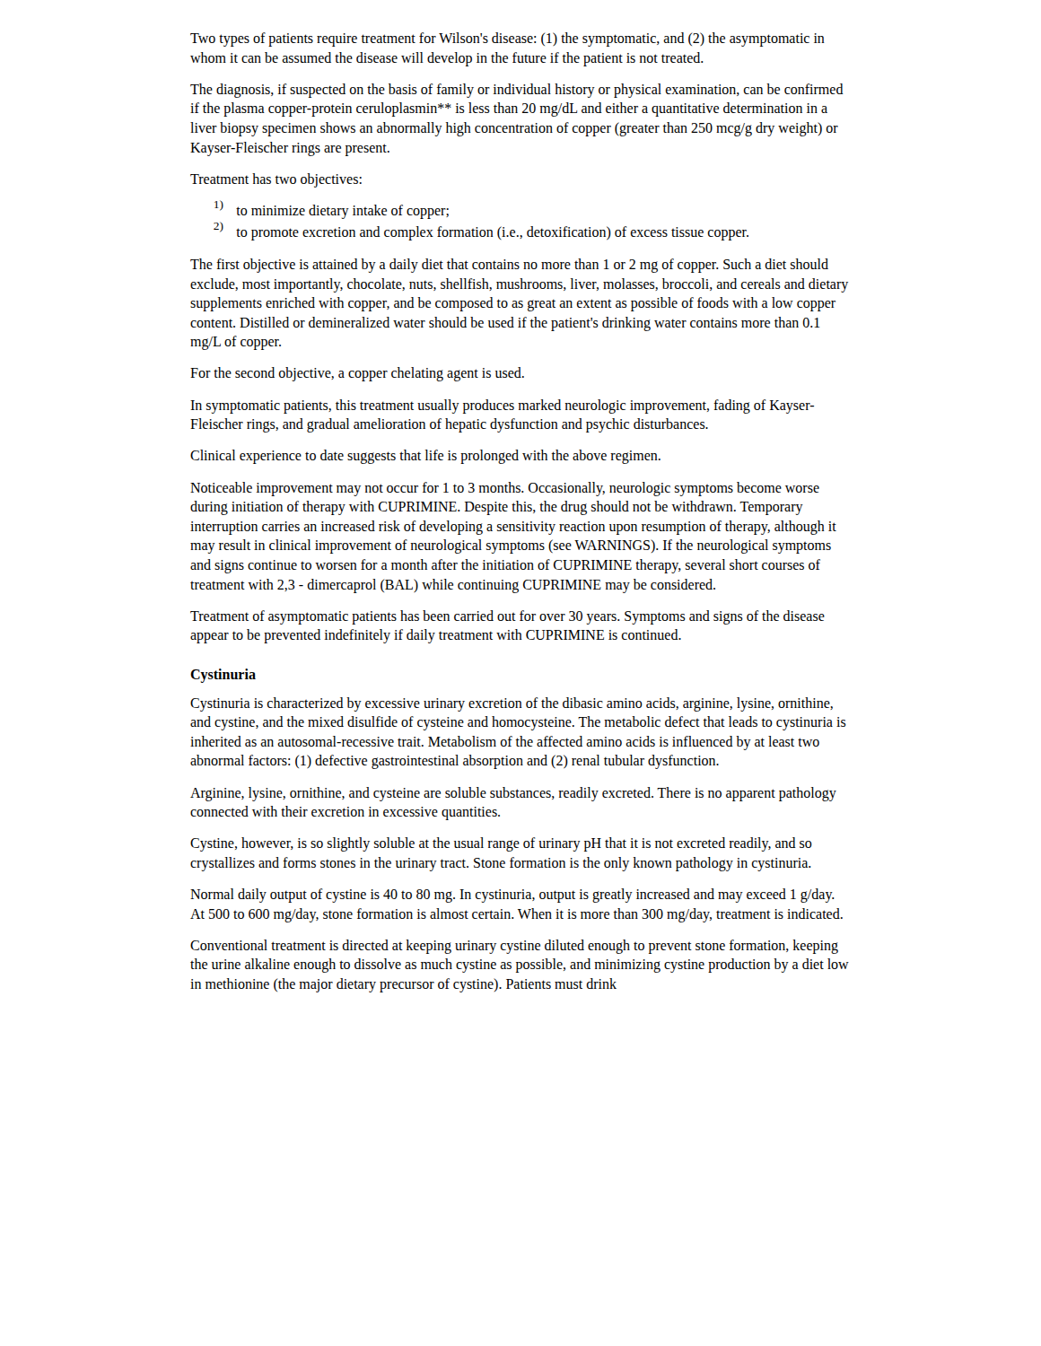Two types of patients require treatment for Wilson's disease: (1) the symptomatic, and (2) the asymptomatic in whom it can be assumed the disease will develop in the future if the patient is not treated.
The diagnosis, if suspected on the basis of family or individual history or physical examination, can be confirmed if the plasma copper-protein ceruloplasmin** is less than 20 mg/dL and either a quantitative determination in a liver biopsy specimen shows an abnormally high concentration of copper (greater than 250 mcg/g dry weight) or Kayser-Fleischer rings are present.
Treatment has two objectives:
1) to minimize dietary intake of copper;
2) to promote excretion and complex formation (i.e., detoxification) of excess tissue copper.
The first objective is attained by a daily diet that contains no more than 1 or 2 mg of copper. Such a diet should exclude, most importantly, chocolate, nuts, shellfish, mushrooms, liver, molasses, broccoli, and cereals and dietary supplements enriched with copper, and be composed to as great an extent as possible of foods with a low copper content. Distilled or demineralized water should be used if the patient's drinking water contains more than 0.1 mg/L of copper.
For the second objective, a copper chelating agent is used.
In symptomatic patients, this treatment usually produces marked neurologic improvement, fading of Kayser-Fleischer rings, and gradual amelioration of hepatic dysfunction and psychic disturbances.
Clinical experience to date suggests that life is prolonged with the above regimen.
Noticeable improvement may not occur for 1 to 3 months. Occasionally, neurologic symptoms become worse during initiation of therapy with CUPRIMINE. Despite this, the drug should not be withdrawn. Temporary interruption carries an increased risk of developing a sensitivity reaction upon resumption of therapy, although it may result in clinical improvement of neurological symptoms (see WARNINGS). If the neurological symptoms and signs continue to worsen for a month after the initiation of CUPRIMINE therapy, several short courses of treatment with 2,3 - dimercaprol (BAL) while continuing CUPRIMINE may be considered.
Treatment of asymptomatic patients has been carried out for over 30 years. Symptoms and signs of the disease appear to be prevented indefinitely if daily treatment with CUPRIMINE is continued.
Cystinuria
Cystinuria is characterized by excessive urinary excretion of the dibasic amino acids, arginine, lysine, ornithine, and cystine, and the mixed disulfide of cysteine and homocysteine. The metabolic defect that leads to cystinuria is inherited as an autosomal-recessive trait. Metabolism of the affected amino acids is influenced by at least two abnormal factors: (1) defective gastrointestinal absorption and (2) renal tubular dysfunction.
Arginine, lysine, ornithine, and cysteine are soluble substances, readily excreted. There is no apparent pathology connected with their excretion in excessive quantities.
Cystine, however, is so slightly soluble at the usual range of urinary pH that it is not excreted readily, and so crystallizes and forms stones in the urinary tract. Stone formation is the only known pathology in cystinuria.
Normal daily output of cystine is 40 to 80 mg. In cystinuria, output is greatly increased and may exceed 1 g/day. At 500 to 600 mg/day, stone formation is almost certain. When it is more than 300 mg/day, treatment is indicated.
Conventional treatment is directed at keeping urinary cystine diluted enough to prevent stone formation, keeping the urine alkaline enough to dissolve as much cystine as possible, and minimizing cystine production by a diet low in methionine (the major dietary precursor of cystine). Patients must drink